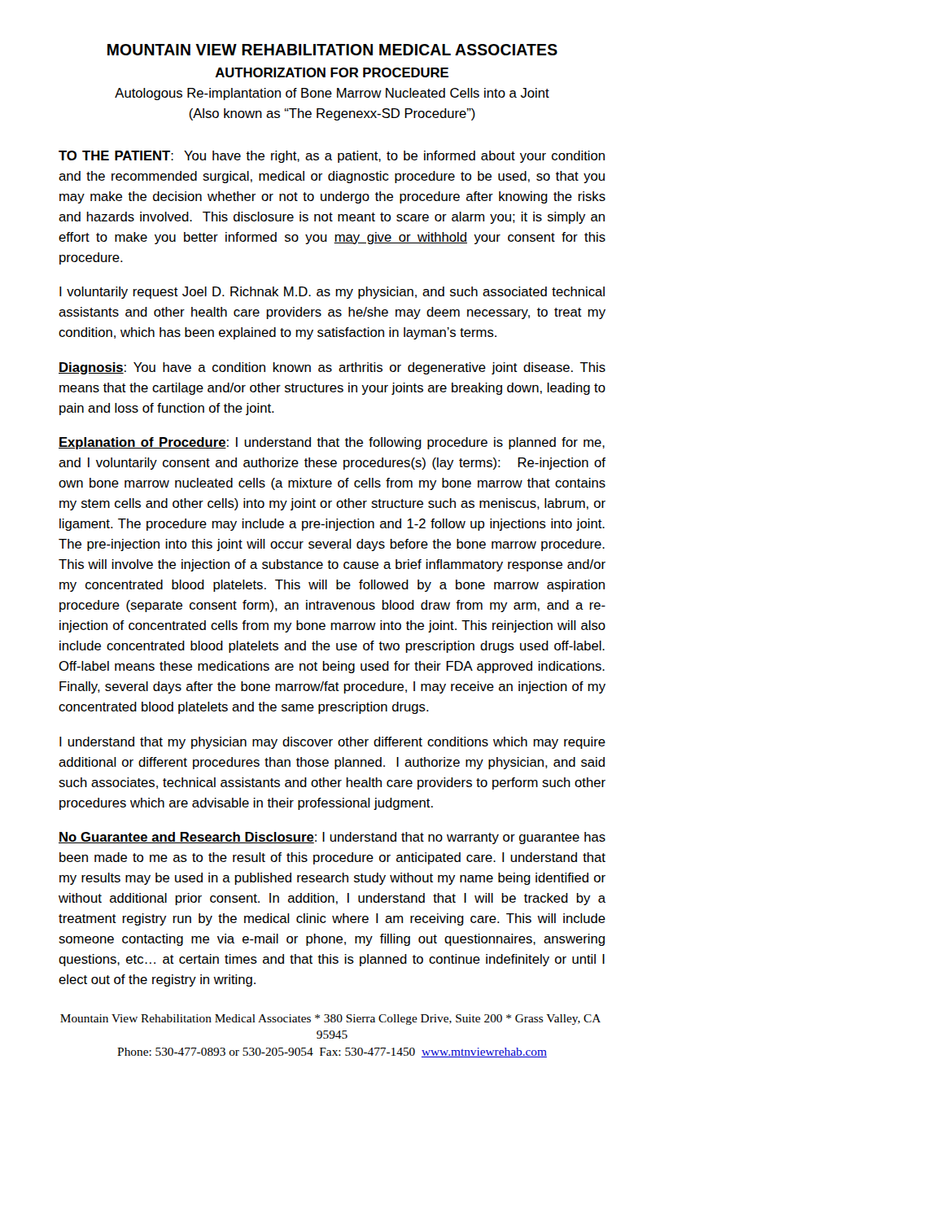MOUNTAIN VIEW REHABILITATION MEDICAL ASSOCIATES
AUTHORIZATION FOR PROCEDURE
Autologous Re-implantation of Bone Marrow Nucleated Cells into a Joint
(Also known as “The Regenexx-SD Procedure”)
TO THE PATIENT: You have the right, as a patient, to be informed about your condition and the recommended surgical, medical or diagnostic procedure to be used, so that you may make the decision whether or not to undergo the procedure after knowing the risks and hazards involved. This disclosure is not meant to scare or alarm you; it is simply an effort to make you better informed so you may give or withhold your consent for this procedure.
I voluntarily request Joel D. Richnak M.D. as my physician, and such associated technical assistants and other health care providers as he/she may deem necessary, to treat my condition, which has been explained to my satisfaction in layman’s terms.
Diagnosis: You have a condition known as arthritis or degenerative joint disease. This means that the cartilage and/or other structures in your joints are breaking down, leading to pain and loss of function of the joint.
Explanation of Procedure: I understand that the following procedure is planned for me, and I voluntarily consent and authorize these procedures(s) (lay terms): Re-injection of own bone marrow nucleated cells (a mixture of cells from my bone marrow that contains my stem cells and other cells) into my joint or other structure such as meniscus, labrum, or ligament. The procedure may include a pre-injection and 1-2 follow up injections into joint. The pre-injection into this joint will occur several days before the bone marrow procedure. This will involve the injection of a substance to cause a brief inflammatory response and/or my concentrated blood platelets. This will be followed by a bone marrow aspiration procedure (separate consent form), an intravenous blood draw from my arm, and a re-injection of concentrated cells from my bone marrow into the joint. This reinjection will also include concentrated blood platelets and the use of two prescription drugs used off-label. Off-label means these medications are not being used for their FDA approved indications. Finally, several days after the bone marrow/fat procedure, I may receive an injection of my concentrated blood platelets and the same prescription drugs.
I understand that my physician may discover other different conditions which may require additional or different procedures than those planned. I authorize my physician, and said such associates, technical assistants and other health care providers to perform such other procedures which are advisable in their professional judgment.
No Guarantee and Research Disclosure: I understand that no warranty or guarantee has been made to me as to the result of this procedure or anticipated care. I understand that my results may be used in a published research study without my name being identified or without additional prior consent. In addition, I understand that I will be tracked by a treatment registry run by the medical clinic where I am receiving care. This will include someone contacting me via e-mail or phone, my filling out questionnaires, answering questions, etc… at certain times and that this is planned to continue indefinitely or until I elect out of the registry in writing.
Mountain View Rehabilitation Medical Associates * 380 Sierra College Drive, Suite 200 * Grass Valley, CA 95945
Phone: 530-477-0893 or 530-205-9054 Fax: 530-477-1450 www.mtnviewrehab.com